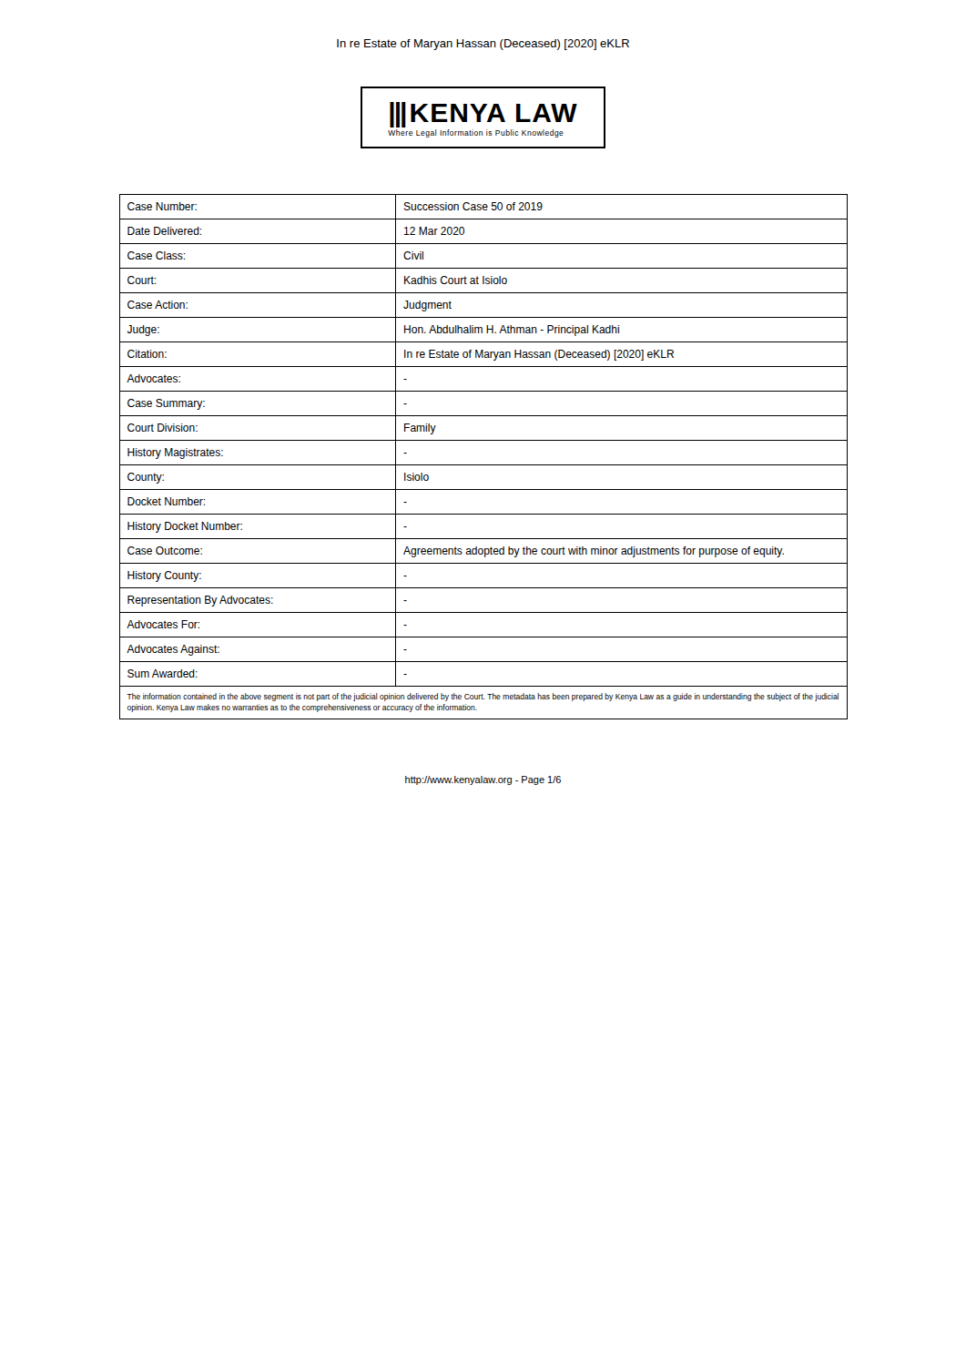In re Estate of Maryan Hassan (Deceased) [2020] eKLR
|||KENYA LAW
Where Legal Information is Public Knowledge
| Case Number: | Succession Case 50 of 2019 |
| Date Delivered: | 12 Mar 2020 |
| Case Class: | Civil |
| Court: | Kadhis Court at Isiolo |
| Case Action: | Judgment |
| Judge: | Hon. Abdulhalim H. Athman - Principal Kadhi |
| Citation: | In re Estate of Maryan Hassan (Deceased) [2020] eKLR |
| Advocates: | - |
| Case Summary: | - |
| Court Division: | Family |
| History Magistrates: | - |
| County: | Isiolo |
| Docket Number: | - |
| History Docket Number: | - |
| Case Outcome: | Agreements adopted by the court with minor adjustments for purpose of equity. |
| History County: | - |
| Representation By Advocates: | - |
| Advocates For: | - |
| Advocates Against: | - |
| Sum Awarded: | - |
The information contained in the above segment is not part of the judicial opinion delivered by the Court. The metadata has been prepared by Kenya Law as a guide in understanding the subject of the judicial opinion. Kenya Law makes no warranties as to the comprehensiveness or accuracy of the information.
http://www.kenyalaw.org - Page 1/6